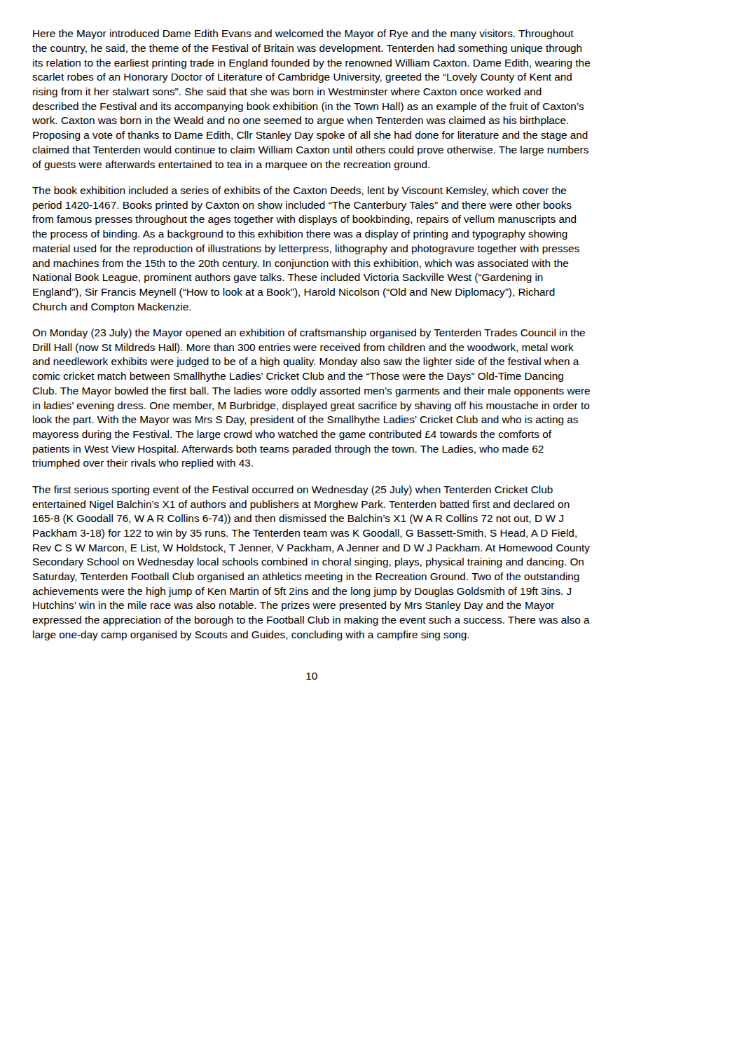Here the Mayor introduced Dame Edith Evans and welcomed the Mayor of Rye and the many visitors. Throughout the country, he said, the theme of the Festival of Britain was development. Tenterden had something unique through its relation to the earliest printing trade in England founded by the renowned William Caxton. Dame Edith, wearing the scarlet robes of an Honorary Doctor of Literature of Cambridge University, greeted the “Lovely County of Kent and rising from it her stalwart sons”. She said that she was born in Westminster where Caxton once worked and described the Festival and its accompanying book exhibition (in the Town Hall) as an example of the fruit of Caxton’s work. Caxton was born in the Weald and no one seemed to argue when Tenterden was claimed as his birthplace. Proposing a vote of thanks to Dame Edith, Cllr Stanley Day spoke of all she had done for literature and the stage and claimed that Tenterden would continue to claim William Caxton until others could prove otherwise. The large numbers of guests were afterwards entertained to tea in a marquee on the recreation ground.
The book exhibition included a series of exhibits of the Caxton Deeds, lent by Viscount Kemsley, which cover the period 1420-1467. Books printed by Caxton on show included “The Canterbury Tales” and there were other books from famous presses throughout the ages together with displays of bookbinding, repairs of vellum manuscripts and the process of binding. As a background to this exhibition there was a display of printing and typography showing material used for the reproduction of illustrations by letterpress, lithography and photogravure together with presses and machines from the 15th to the 20th century. In conjunction with this exhibition, which was associated with the National Book League, prominent authors gave talks. These included Victoria Sackville West (“Gardening in England”), Sir Francis Meynell (“How to look at a Book”), Harold Nicolson (“Old and New Diplomacy”), Richard Church and Compton Mackenzie.
On Monday (23 July) the Mayor opened an exhibition of craftsmanship organised by Tenterden Trades Council in the Drill Hall (now St Mildreds Hall). More than 300 entries were received from children and the woodwork, metal work and needlework exhibits were judged to be of a high quality. Monday also saw the lighter side of the festival when a comic cricket match between Smallhythe Ladies’ Cricket Club and the “Those were the Days” Old-Time Dancing Club. The Mayor bowled the first ball. The ladies wore oddly assorted men’s garments and their male opponents were in ladies’ evening dress. One member, M Burbridge, displayed great sacrifice by shaving off his moustache in order to look the part. With the Mayor was Mrs S Day, president of the Smallhythe Ladies’ Cricket Club and who is acting as mayoress during the Festival. The large crowd who watched the game contributed £4 towards the comforts of patients in West View Hospital. Afterwards both teams paraded through the town. The Ladies, who made 62 triumphed over their rivals who replied with 43.
The first serious sporting event of the Festival occurred on Wednesday (25 July) when Tenterden Cricket Club entertained Nigel Balchin’s X1 of authors and publishers at Morghew Park. Tenterden batted first and declared on 165-8 (K Goodall 76, W A R Collins 6-74)) and then dismissed the Balchin’s X1 (W A R Collins 72 not out, D W J Packham 3-18) for 122 to win by 35 runs. The Tenterden team was K Goodall, G Bassett-Smith, S Head, A D Field, Rev C S W Marcon, E List, W Holdstock, T Jenner, V Packham, A Jenner and D W J Packham. At Homewood County Secondary School on Wednesday local schools combined in choral singing, plays, physical training and dancing. On Saturday, Tenterden Football Club organised an athletics meeting in the Recreation Ground. Two of the outstanding achievements were the high jump of Ken Martin of 5ft 2ins and the long jump by Douglas Goldsmith of 19ft 3ins. J Hutchins’ win in the mile race was also notable. The prizes were presented by Mrs Stanley Day and the Mayor expressed the appreciation of the borough to the Football Club in making the event such a success. There was also a large one-day camp organised by Scouts and Guides, concluding with a campfire sing song.
10